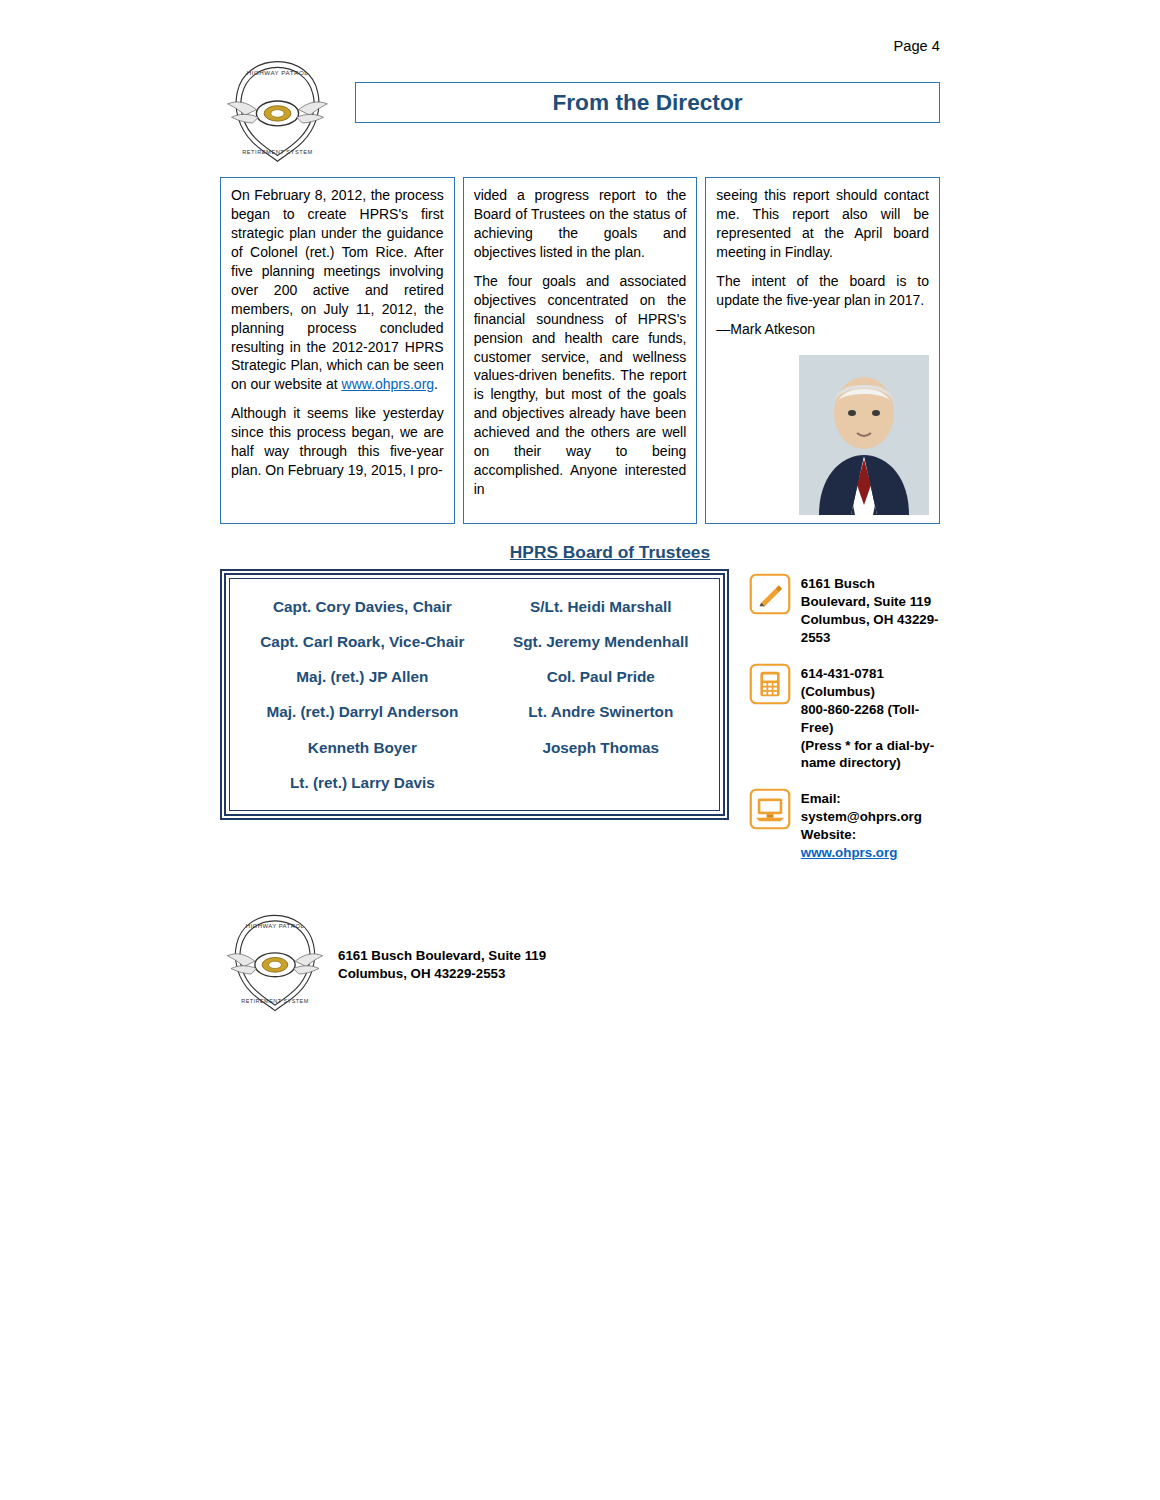Page 4
HIGHWAY PATROL RETIREMENT SYSTEM
From the Director
On February 8, 2012, the process began to create HPRS's first strategic plan under the guidance of Colonel (ret.) Tom Rice. After five planning meetings involving over 200 active and retired members, on July 11, 2012, the planning process concluded resulting in the 2012-2017 HPRS Strategic Plan, which can be seen on our website at www.ohprs.org.
Although it seems like yesterday since this process began, we are half way through this five-year plan. On February 19, 2015, I pro-
vided a progress report to the Board of Trustees on the status of achieving the goals and objectives listed in the plan.
The four goals and associated objectives concentrated on the financial soundness of HPRS's pension and health care funds, customer service, and wellness values-driven benefits. The report is lengthy, but most of the goals and objectives already have been achieved and the others are well on their way to being accomplished. Anyone interested in
seeing this report should contact me. This report also will be represented at the April board meeting in Findlay.
The intent of the board is to update the five-year plan in 2017.
—Mark Atkeson
HPRS Board of Trustees
Capt. Cory Davies, Chair
Capt. Carl Roark, Vice-Chair
Maj. (ret.) JP Allen
Maj. (ret.) Darryl Anderson
Kenneth Boyer
Lt. (ret.) Larry Davis
S/Lt. Heidi Marshall
Sgt. Jeremy Mendenhall
Col. Paul Pride
Lt. Andre Swinerton
Joseph Thomas
6161 Busch Boulevard, Suite 119
Columbus, OH 43229-2553
614-431-0781 (Columbus)
800-860-2268 (Toll-Free)
(Press * for a dial-by-name directory)
Email: system@ohprs.org
Website: www.ohprs.org
HIGHWAY PATROL RETIREMENT SYSTEM
6161 Busch Boulevard, Suite 119
Columbus, OH 43229-2553